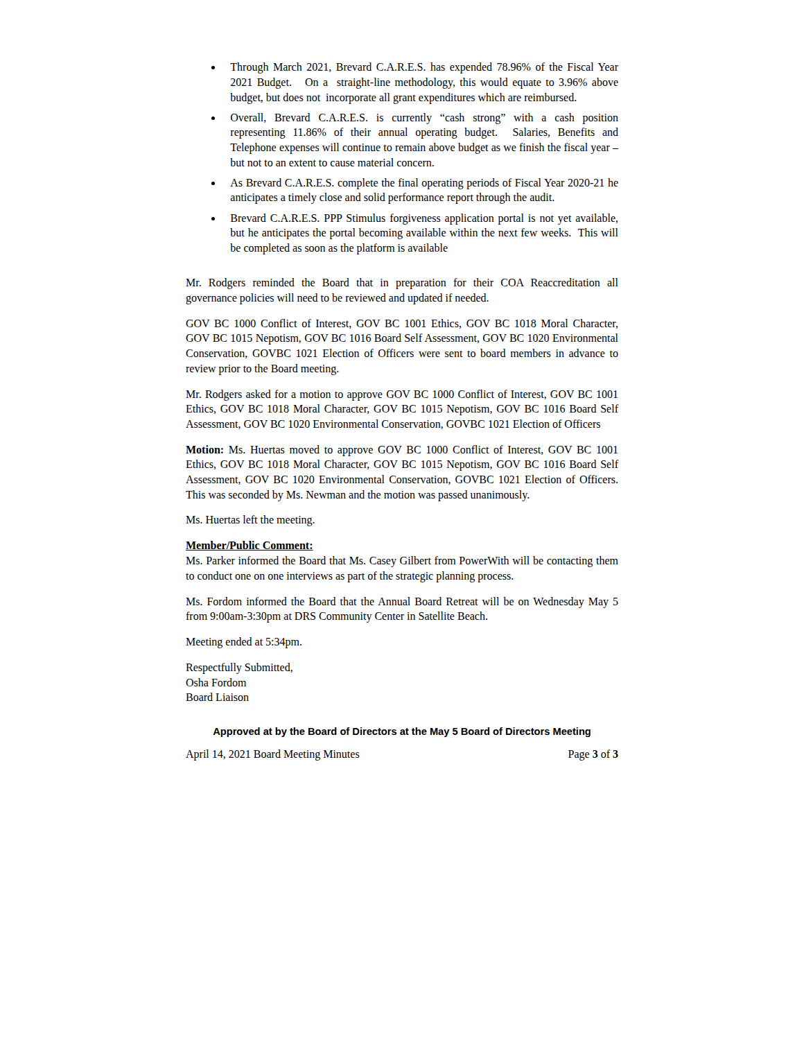Through March 2021, Brevard C.A.R.E.S. has expended 78.96% of the Fiscal Year 2021 Budget. On a straight-line methodology, this would equate to 3.96% above budget, but does not incorporate all grant expenditures which are reimbursed.
Overall, Brevard C.A.R.E.S. is currently “cash strong” with a cash position representing 11.86% of their annual operating budget. Salaries, Benefits and Telephone expenses will continue to remain above budget as we finish the fiscal year – but not to an extent to cause material concern.
As Brevard C.A.R.E.S. complete the final operating periods of Fiscal Year 2020-21 he anticipates a timely close and solid performance report through the audit.
Brevard C.A.R.E.S. PPP Stimulus forgiveness application portal is not yet available, but he anticipates the portal becoming available within the next few weeks. This will be completed as soon as the platform is available
Mr. Rodgers reminded the Board that in preparation for their COA Reaccreditation all governance policies will need to be reviewed and updated if needed.
GOV BC 1000 Conflict of Interest, GOV BC 1001 Ethics, GOV BC 1018 Moral Character, GOV BC 1015 Nepotism, GOV BC 1016 Board Self Assessment, GOV BC 1020 Environmental Conservation, GOVBC 1021 Election of Officers were sent to board members in advance to review prior to the Board meeting.
Mr. Rodgers asked for a motion to approve GOV BC 1000 Conflict of Interest, GOV BC 1001 Ethics, GOV BC 1018 Moral Character, GOV BC 1015 Nepotism, GOV BC 1016 Board Self Assessment, GOV BC 1020 Environmental Conservation, GOVBC 1021 Election of Officers
Motion: Ms. Huertas moved to approve GOV BC 1000 Conflict of Interest, GOV BC 1001 Ethics, GOV BC 1018 Moral Character, GOV BC 1015 Nepotism, GOV BC 1016 Board Self Assessment, GOV BC 1020 Environmental Conservation, GOVBC 1021 Election of Officers. This was seconded by Ms. Newman and the motion was passed unanimously.
Ms. Huertas left the meeting.
Member/Public Comment:
Ms. Parker informed the Board that Ms. Casey Gilbert from PowerWith will be contacting them to conduct one on one interviews as part of the strategic planning process.
Ms. Fordom informed the Board that the Annual Board Retreat will be on Wednesday May 5 from 9:00am-3:30pm at DRS Community Center in Satellite Beach.
Meeting ended at 5:34pm.
Respectfully Submitted,
Osha Fordom
Board Liaison
Approved at by the Board of Directors at the May 5 Board of Directors Meeting
April 14, 2021 Board Meeting Minutes
Page 3 of 3